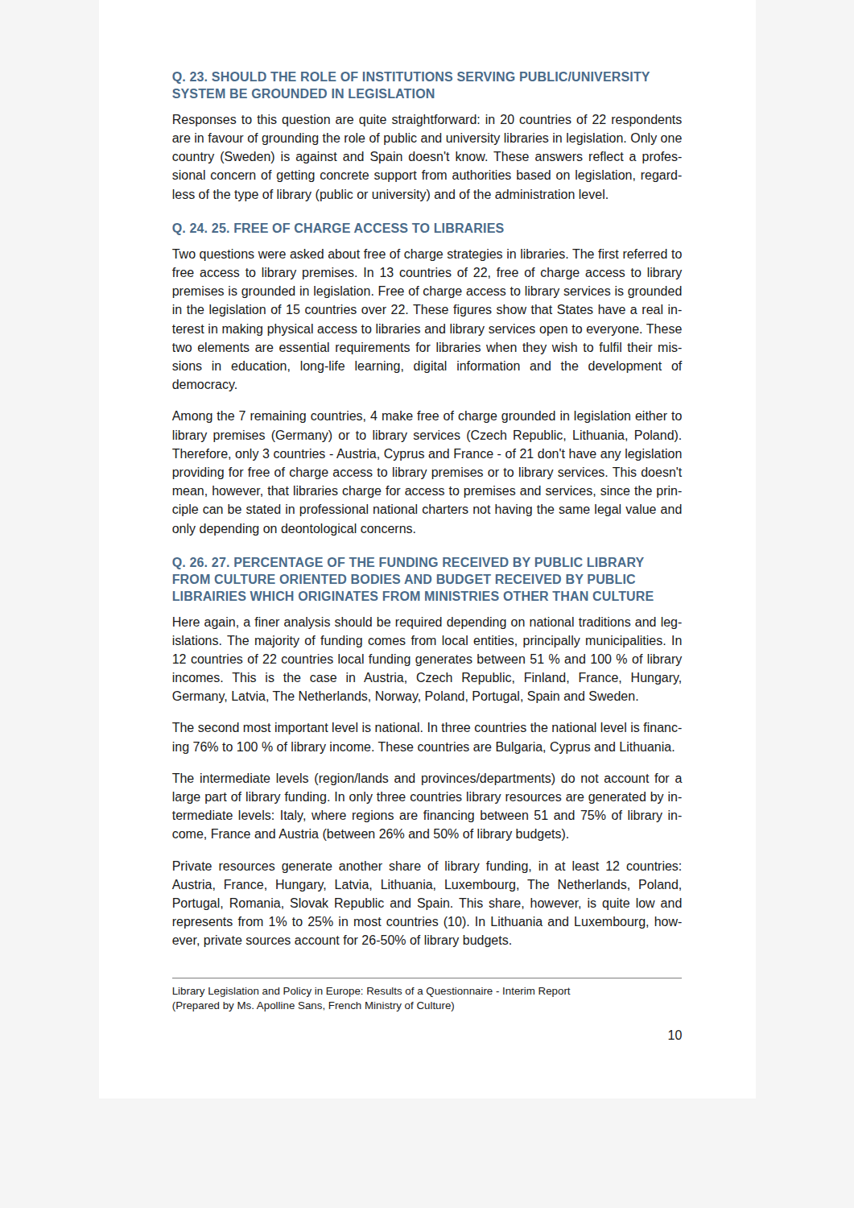Q. 23. Should the role of institutions serving public/university system be grounded in legislation
Responses to this question are quite straightforward: in 20 countries of 22 respondents are in favour of grounding the role of public and university libraries in legislation. Only one country (Sweden) is against and Spain doesn't know. These answers reflect a professional concern of getting concrete support from authorities based on legislation, regardless of the type of library (public or university) and of the administration level.
Q. 24. 25. Free of charge access to libraries
Two questions were asked about free of charge strategies in libraries. The first referred to free access to library premises. In 13 countries of 22, free of charge access to library premises is grounded in legislation. Free of charge access to library services is grounded in the legislation of 15 countries over 22. These figures show that States have a real interest in making physical access to libraries and library services open to everyone. These two elements are essential requirements for libraries when they wish to fulfil their missions in education, long-life learning, digital information and the development of democracy.
Among the 7 remaining countries, 4 make free of charge grounded in legislation either to library premises (Germany) or to library services (Czech Republic, Lithuania, Poland). Therefore, only 3 countries - Austria, Cyprus and France - of 21 don't have any legislation providing for free of charge access to library premises or to library services. This doesn't mean, however, that libraries charge for access to premises and services, since the principle can be stated in professional national charters not having the same legal value and only depending on deontological concerns.
Q. 26. 27. Percentage of the funding received by public library from culture oriented bodies and budget received by public librairies which originates from ministries other than culture
Here again, a finer analysis should be required depending on national traditions and legislations. The majority of funding comes from local entities, principally municipalities. In 12 countries of 22 countries local funding generates between 51 % and 100 % of library incomes. This is the case in Austria, Czech Republic, Finland, France, Hungary, Germany, Latvia, The Netherlands, Norway, Poland, Portugal, Spain and Sweden.
The second most important level is national. In three countries the national level is financing 76% to 100 % of library income. These countries are Bulgaria, Cyprus and Lithuania.
The intermediate levels (region/lands and provinces/departments) do not account for a large part of library funding. In only three countries library resources are generated by intermediate levels: Italy, where regions are financing between 51 and 75% of library income, France and Austria (between 26% and 50% of library budgets).
Private resources generate another share of library funding, in at least 12 countries: Austria, France, Hungary, Latvia, Lithuania, Luxembourg, The Netherlands, Poland, Portugal, Romania, Slovak Republic and Spain. This share, however, is quite low and represents from 1% to 25% in most countries (10). In Lithuania and Luxembourg, however, private sources account for 26-50% of library budgets.
Library Legislation and Policy in Europe: Results of a Questionnaire - Interim Report
(Prepared by Ms. Apolline Sans, French Ministry of Culture)
10